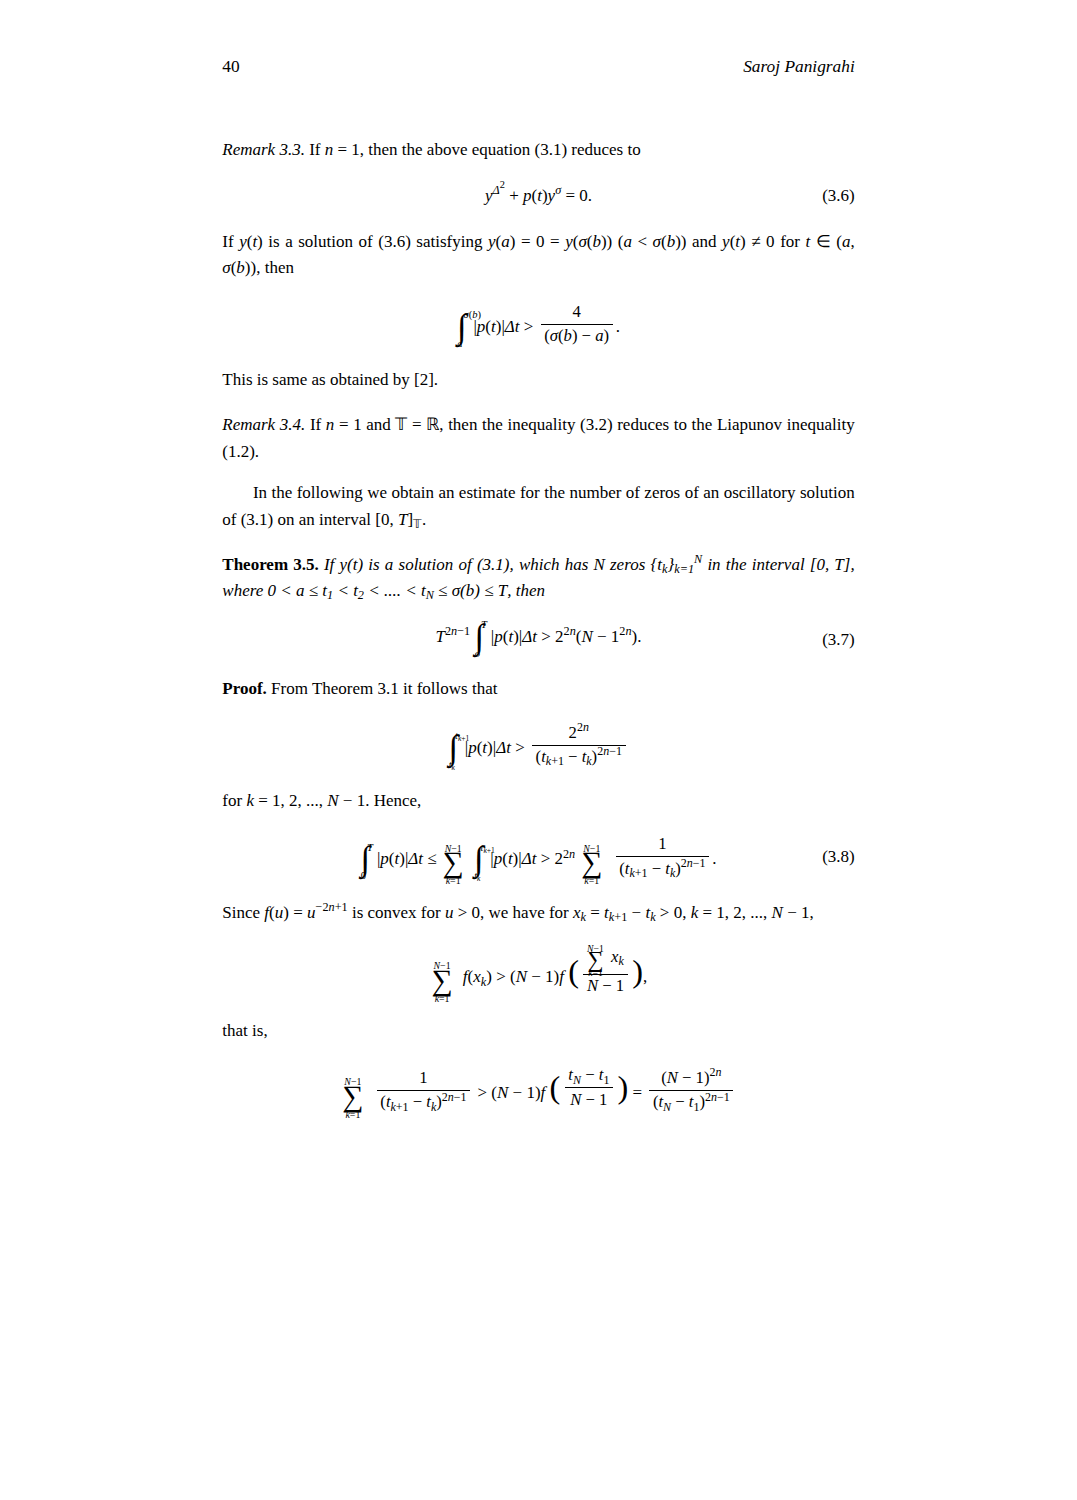40 Saroj Panigrahi
Remark 3.3. If n = 1, then the above equation (3.1) reduces to
yΔ2 + p(t)yσ = 0. (3.6)
If y(t) is a solution of (3.6) satisfying y(a) = 0 = y(σ(b)) (a < σ(b)) and y(t) ≠ 0 for t ∈ (a, σ(b)), then
σ(b) ∫ a |p(t)|Δt > 4 (σ(b) − a) .
This is same as obtained by [2].
Remark 3.4. If n = 1 and 𝕋 = ℝ, then the inequality (3.2) reduces to the Liapunov inequality (1.2).
In the following we obtain an estimate for the number of zeros of an oscillatory solution of (3.1) on an interval [0, T]𝕋.
Theorem 3.5. If y(t) is a solution of (3.1), which has N zeros {tk}k=1N in the interval [0, T], where 0 < a ≤ t1 < t2 < .... < tN ≤ σ(b) ≤ T, then
T2n−1 T ∫ o |p(t)|Δt > 22n(N − 12n). (3.7)
Proof. From Theorem 3.1 it follows that
tk+1 ∫ tk |p(t)|Δt > 22n (tk+1 − tk)2n−1
for k = 1, 2, ..., N − 1. Hence,
T ∫ 0 |p(t)|Δt ≤ N−1 ∑ k=1 tk+1 ∫ tk |p(t)|Δt > 22n N−1 ∑ k=1 1 (tk+1 − tk)2n−1 . (3.8)
Since f(u) = u−2n+1 is convex for u > 0, we have for xk = tk+1 − tk > 0, k = 1, 2, ..., N − 1,
N−1 ∑ k=1 f(xk) > (N − 1)f ( N−1 ∑ k=1 xk N − 1 ) ,
that is,
N−1 ∑ k=1 1 (tk+1 − tk)2n−1 > (N − 1)f ( tN − t1 N − 1 ) = (N − 1)2n (tN − t1)2n−1